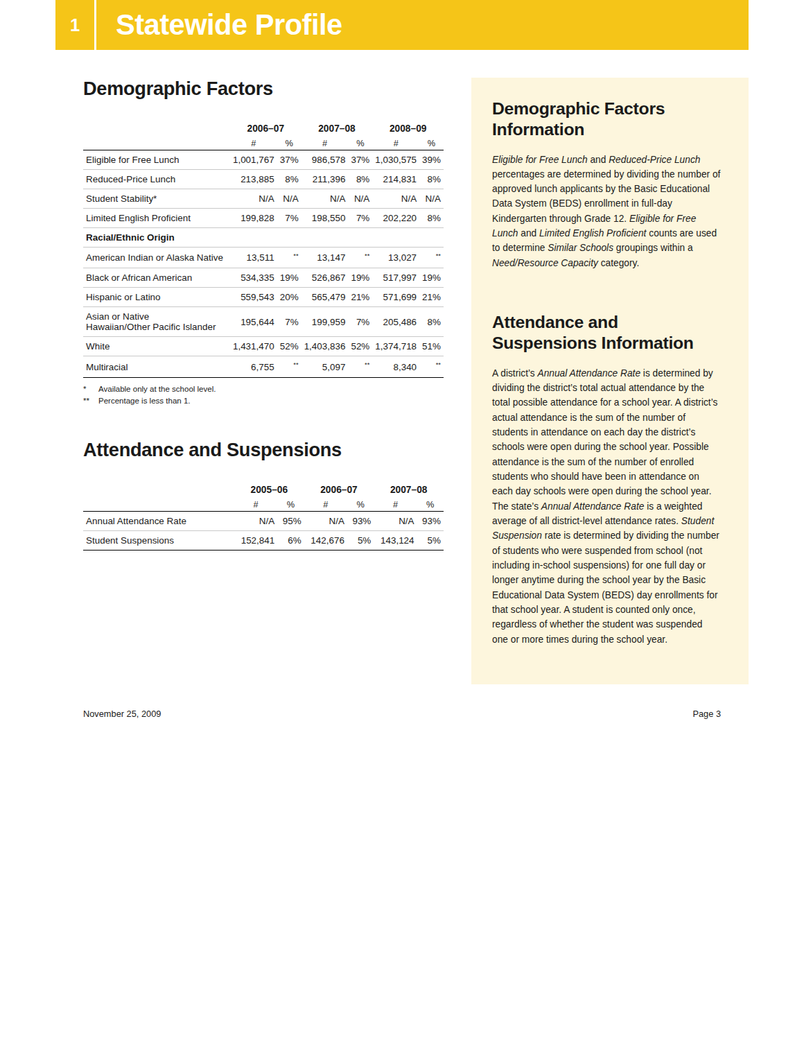1
Statewide Profile
Demographic Factors
| | 2006–07 | 2007–08 | 2008–09 |
| --- | --- | --- | --- |
| | # | % | # | % | # | % |
| Eligible for Free Lunch | 1,001,767 | 37% | 986,578 | 37% | 1,030,575 | 39% |
| Reduced-Price Lunch | 213,885 | 8% | 211,396 | 8% | 214,831 | 8% |
| Student Stability* | N/A | N/A | N/A | N/A | N/A | N/A |
| Limited English Proficient | 199,828 | 7% | 198,550 | 7% | 202,220 | 8% |
| Racial/Ethnic Origin |
| American Indian or Alaska Native | 13,511 | ** | 13,147 | ** | 13,027 | ** |
| Black or African American | 534,335 | 19% | 526,867 | 19% | 517,997 | 19% |
| Hispanic or Latino | 559,543 | 20% | 565,479 | 21% | 571,699 | 21% |
| Asian or Native Hawaiian/Other Pacific Islander | 195,644 | 7% | 199,959 | 7% | 205,486 | 8% |
| White | 1,431,470 | 52% | 1,403,836 | 52% | 1,374,718 | 51% |
| Multiracial | 6,755 | ** | 5,097 | ** | 8,340 | ** |
*Available only at the school level.
**Percentage is less than 1.
Attendance and Suspensions
| | 2005–06 | 2006–07 | 2007–08 |
| --- | --- | --- | --- |
| | # | % | # | % | # | % |
| Annual Attendance Rate | N/A | 95% | N/A | 93% | N/A | 93% |
| Student Suspensions | 152,841 | 6% | 142,676 | 5% | 143,124 | 5% |
Demographic Factors Information
Eligible for Free Lunch and Reduced-Price Lunch percentages are determined by dividing the number of approved lunch applicants by the Basic Educational Data System (BEDS) enrollment in full-day Kindergarten through Grade 12. Eligible for Free Lunch and Limited English Proficient counts are used to determine Similar Schools groupings within a Need/Resource Capacity category.
Attendance and Suspensions Information
A district’s Annual Attendance Rate is determined by dividing the district’s total actual attendance by the total possible attendance for a school year. A district’s actual attendance is the sum of the number of students in attendance on each day the district’s schools were open during the school year. Possible attendance is the sum of the number of enrolled students who should have been in attendance on each day schools were open during the school year. The state’s Annual Attendance Rate is a weighted average of all district-level attendance rates. Student Suspension rate is determined by dividing the number of students who were suspended from school (not including in-school suspensions) for one full day or longer anytime during the school year by the Basic Educational Data System (BEDS) day enrollments for that school year. A student is counted only once, regardless of whether the student was suspended one or more times during the school year.
November 25, 2009
Page 3